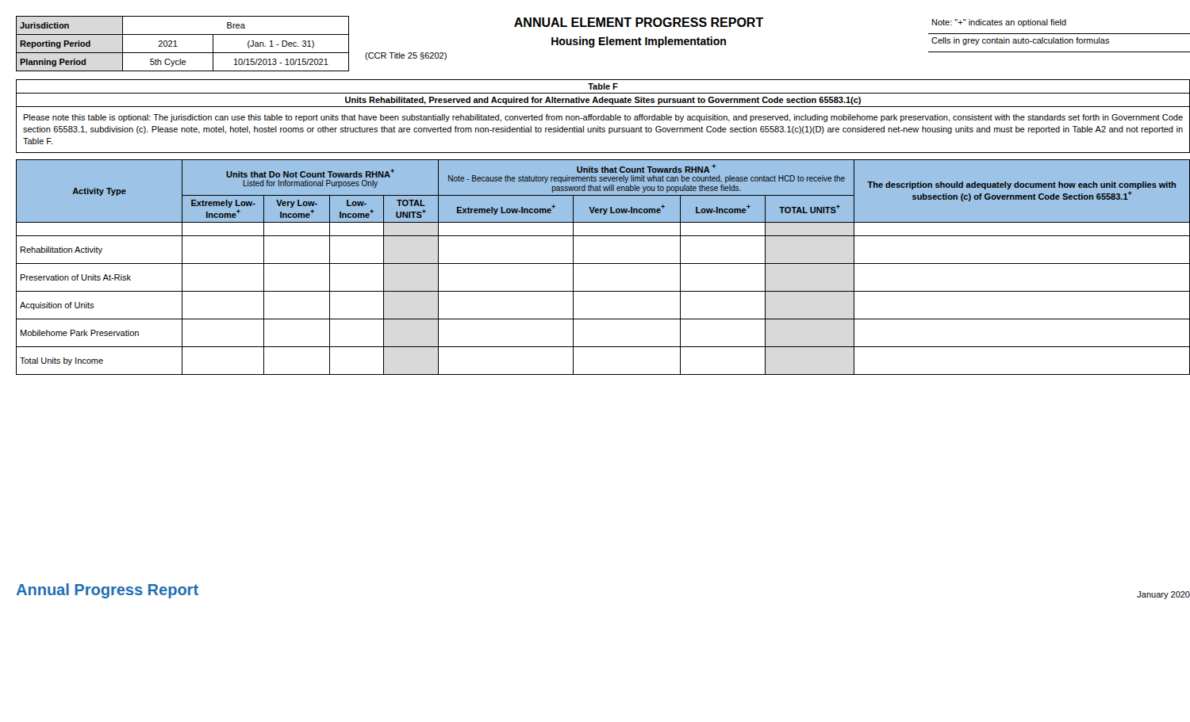| Jurisdiction | Brea |
| Reporting Period | 2021 | (Jan. 1 - Dec. 31) |
| Planning Period | 5th Cycle | 10/15/2013 - 10/15/2021 |
ANNUAL ELEMENT PROGRESS REPORT
Housing Element Implementation
(CCR Title 25 §6202)
Note: "+" indicates an optional field
Cells in grey contain auto-calculation formulas
Table F
Units Rehabilitated, Preserved and Acquired for Alternative Adequate Sites pursuant to Government Code section 65583.1(c)
Please note this table is optional: The jurisdiction can use this table to report units that have been substantially rehabilitated, converted from non-affordable to affordable by acquisition, and preserved, including mobilehome park preservation, consistent with the standards set forth in Government Code section 65583.1, subdivision (c). Please note, motel, hotel, hostel rooms or other structures that are converted from non-residential to residential units pursuant to Government Code section 65583.1(c)(1)(D) are considered net-new housing units and must be reported in Table A2 and not reported in Table F.
| Activity Type | Units that Do Not Count Towards RHNA + Listed for Informational Purposes Only | Units that Count Towards RHNA + Note - Because the statutory requirements severely limit what can be counted, please contact HCD to receive the password that will enable you to populate these fields. | The description should adequately document how each unit complies with subsection (c) of Government Code Section 65583.1 + |
| --- | --- | --- | --- |
| Extremely Low-Income + | Very Low-Income + | Low-Income + | TOTAL UNITS + | Extremely Low-Income + | Very Low-Income + | Low-Income + | TOTAL UNITS + |
| Rehabilitation Activity | | | | | | | | | |
| Preservation of Units At-Risk | | | | | | | | | |
| Acquisition of Units | | | | | | | | | |
| Mobilehome Park Preservation | | | | | | | | | |
| Total Units by Income | | | | | | | | | |
Annual Progress Report
January 2020